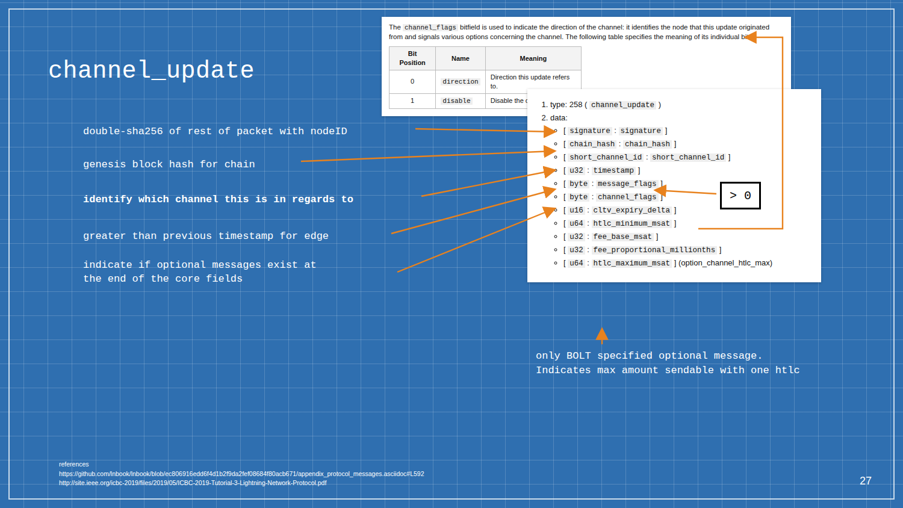channel_update
The channel_flags bitfield is used to indicate the direction of the channel: it identifies the node that this update originated from and signals various options concerning the channel. The following table specifies the meaning of its individual bits:
| Bit Position | Name | Meaning |
| --- | --- | --- |
| 0 | direction | Direction this update refers to. |
| 1 | disable | Disable the channel. |
type: 258 ( channel_update )
data:
[ signature : signature ]
[ chain_hash : chain_hash ]
[ short_channel_id : short_channel_id ]
[ u32 : timestamp ]
[ byte : message_flags ]
[ byte : channel_flags ]
[ u16 : cltv_expiry_delta ]
[ u64 : htlc_minimum_msat ]
[ u32 : fee_base_msat ]
[ u32 : fee_proportional_millionths ]
[ u64 : htlc_maximum_msat ] (option_channel_htlc_max)
> 0
double-sha256 of rest of packet with nodeID
genesis block hash for chain
identify which channel this is in regards to
greater than previous timestamp for edge
indicate if optional messages exist at
the end of the core fields
only BOLT specified optional message.
Indicates max amount sendable with one htlc
references https://github.com/lnbook/lnbook/blob/ec806916edd6f4d1b2f9da2fef08684f80acb671/appendix_protocol_messages.asciidoc#L592
http://site.ieee.org/icbc-2019/files/2019/05/ICBC-2019-Tutorial-3-Lightning-Network-Protocol.pdf
27